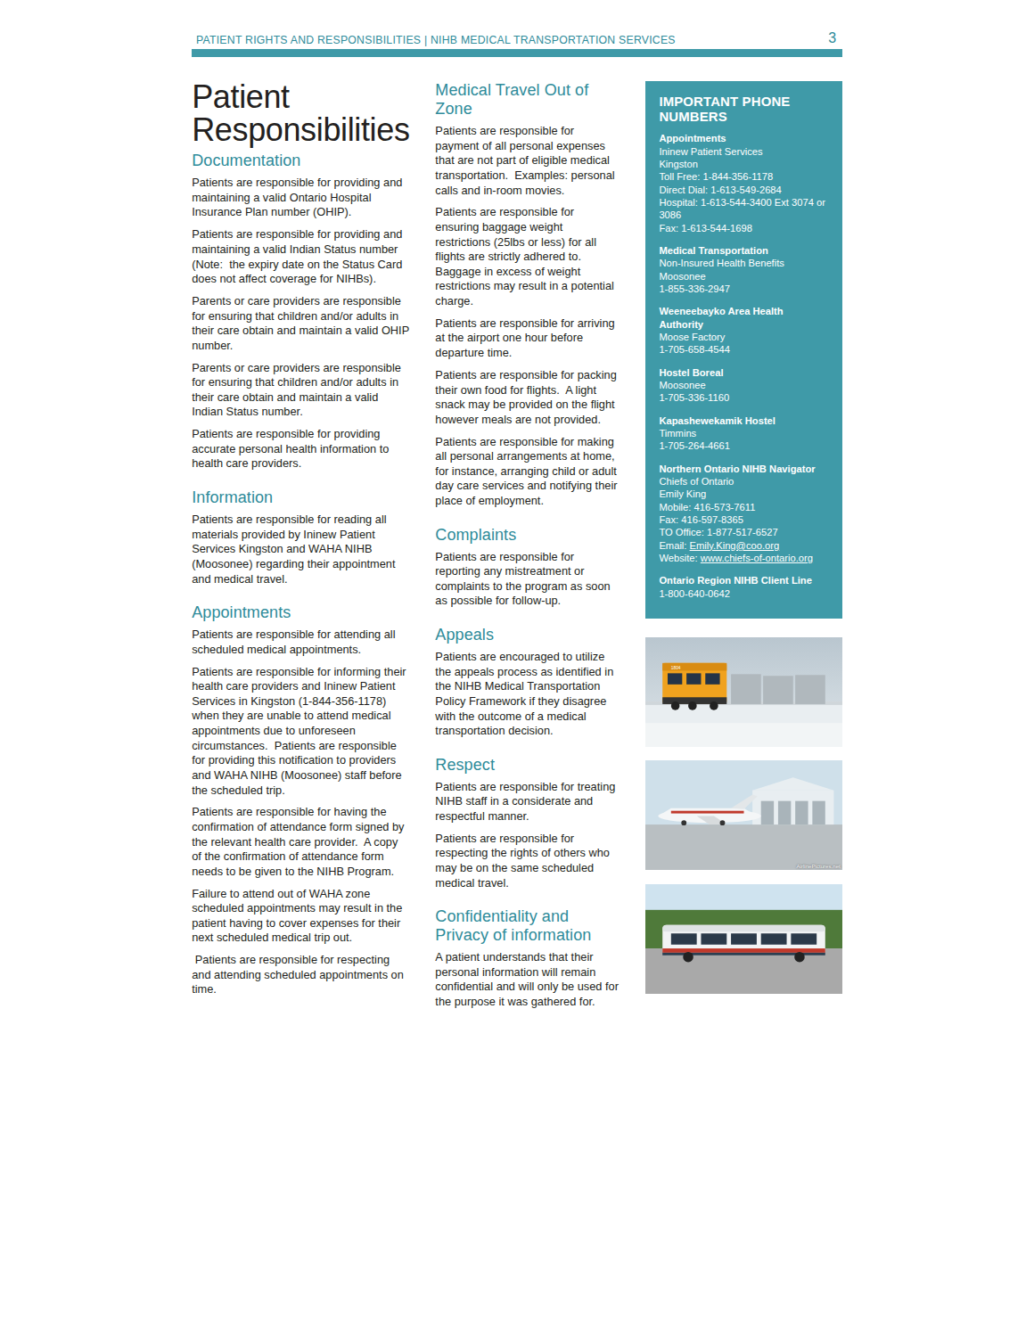Patient Rights and Responsibilities | NIHB Medical Transportation Services
3
Patient
Responsibilities
Documentation
Patients are responsible for providing and maintaining a valid Ontario Hospital Insurance Plan number (OHIP).
Patients are responsible for providing and maintaining a valid Indian Status number (Note: the expiry date on the Status Card does not affect coverage for NIHBs).
Parents or care providers are responsible for ensuring that children and/or adults in their care obtain and maintain a valid OHIP number.
Parents or care providers are responsible for ensuring that children and/or adults in their care obtain and maintain a valid Indian Status number.
Patients are responsible for providing accurate personal health information to health care providers.
Information
Patients are responsible for reading all materials provided by Ininew Patient Services Kingston and WAHA NIHB (Moosonee) regarding their appointment and medical travel.
Appointments
Patients are responsible for attending all scheduled medical appointments.
Patients are responsible for informing their health care providers and Ininew Patient Services in Kingston (1-844-356-1178) when they are unable to attend medical appointments due to unforeseen circumstances. Patients are responsible for providing this notification to providers and WAHA NIHB (Moosonee) staff before the scheduled trip.
Patients are responsible for having the confirmation of attendance form signed by the relevant health care provider. A copy of the confirmation of attendance form needs to be given to the NIHB Program.
Failure to attend out of WAHA zone scheduled appointments may result in the patient having to cover expenses for their next scheduled medical trip out.
Patients are responsible for respecting and attending scheduled appointments on time.
Medical Travel Out of Zone
Patients are responsible for payment of all personal expenses that are not part of eligible medical transportation. Examples: personal calls and in-room movies.
Patients are responsible for ensuring baggage weight restrictions (25lbs or less) for all flights are strictly adhered to. Baggage in excess of weight restrictions may result in a potential charge.
Patients are responsible for arriving at the airport one hour before departure time.
Patients are responsible for packing their own food for flights. A light snack may be provided on the flight however meals are not provided.
Patients are responsible for making all personal arrangements at home, for instance, arranging child or adult day care services and notifying their place of employment.
Complaints
Patients are responsible for reporting any mistreatment or complaints to the program as soon as possible for follow-up.
Appeals
Patients are encouraged to utilize the appeals process as identified in the NIHB Medical Transportation Policy Framework if they disagree with the outcome of a medical transportation decision.
Respect
Patients are responsible for treating NIHB staff in a considerate and respectful manner.
Patients are responsible for respecting the rights of others who may be on the same scheduled medical travel.
Confidentiality and Privacy of information
A patient understands that their personal information will remain confidential and will only be used for the purpose it was gathered for.
IMPORTANT PHONE NUMBERS
Appointments Ininew Patient Services
Kingston
Toll Free: 1-844-356-1178
Direct Dial: 1-613-549-2684
Hospital: 1-613-544-3400 Ext 3074 or 3086
Fax: 1-613-544-1698
Medical Transportation Non-Insured Health Benefits
Moosonee
1-855-336-2947
Weeneebayko Area Health Authority Moose Factory
1-705-658-4544
Hostel Boreal Moosonee
1-705-336-1160
Kapashewekamik Hostel Timmins
1-705-264-4661
Northern Ontario NIHB Navigator Chiefs of Ontario
Emily King
Mobile: 416-573-7611
Fax: 416-597-8365
TO Office: 1-877-517-6527
Email: Emily.King@coo.org
Website: www.chiefs-of-ontario.org
Ontario Region NIHB Client Line 1-800-640-0642
AirlinePictures.net